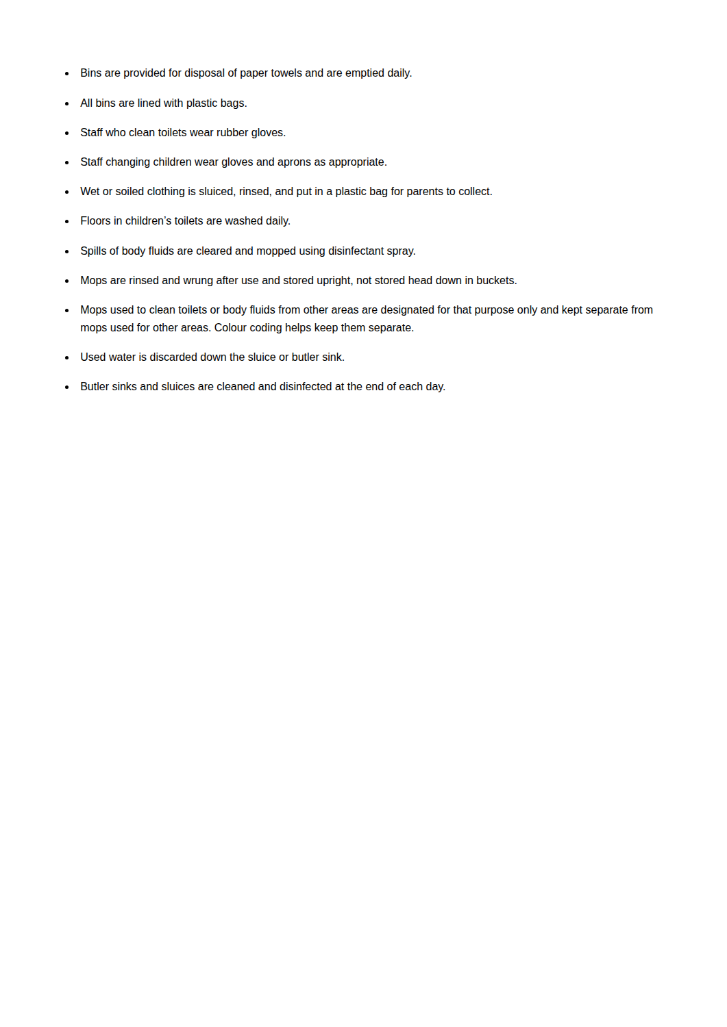Bins are provided for disposal of paper towels and are emptied daily.
All bins are lined with plastic bags.
Staff who clean toilets wear rubber gloves.
Staff changing children wear gloves and aprons as appropriate.
Wet or soiled clothing is sluiced, rinsed, and put in a plastic bag for parents to collect.
Floors in children’s toilets are washed daily.
Spills of body fluids are cleared and mopped using disinfectant spray.
Mops are rinsed and wrung after use and stored upright, not stored head down in buckets.
Mops used to clean toilets or body fluids from other areas are designated for that purpose only and kept separate from mops used for other areas. Colour coding helps keep them separate.
Used water is discarded down the sluice or butler sink.
Butler sinks and sluices are cleaned and disinfected at the end of each day.